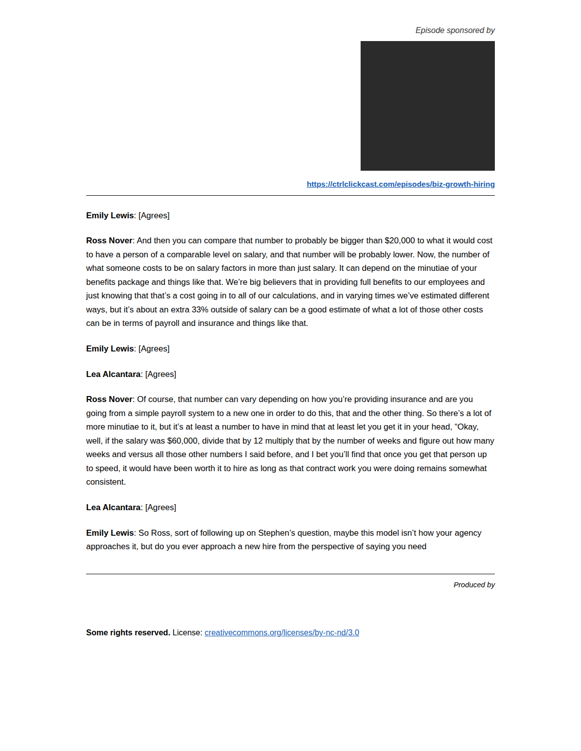Episode sponsored by
https://ctrlclickcast.com/episodes/biz-growth-hiring
Emily Lewis: [Agrees]
Ross Nover: And then you can compare that number to probably be bigger than $20,000 to what it would cost to have a person of a comparable level on salary, and that number will be probably lower. Now, the number of what someone costs to be on salary factors in more than just salary. It can depend on the minutiae of your benefits package and things like that. We’re big believers that in providing full benefits to our employees and just knowing that that’s a cost going in to all of our calculations, and in varying times we’ve estimated different ways, but it’s about an extra 33% outside of salary can be a good estimate of what a lot of those other costs can be in terms of payroll and insurance and things like that.
Emily Lewis: [Agrees]
Lea Alcantara: [Agrees]
Ross Nover: Of course, that number can vary depending on how you’re providing insurance and are you going from a simple payroll system to a new one in order to do this, that and the other thing. So there’s a lot of more minutiae to it, but it’s at least a number to have in mind that at least let you get it in your head, “Okay, well, if the salary was $60,000, divide that by 12 multiply that by the number of weeks and figure out how many weeks and versus all those other numbers I said before, and I bet you’ll find that once you get that person up to speed, it would have been worth it to hire as long as that contract work you were doing remains somewhat consistent.
Lea Alcantara: [Agrees]
Emily Lewis: So Ross, sort of following up on Stephen’s question, maybe this model isn’t how your agency approaches it, but do you ever approach a new hire from the perspective of saying you need
Some rights reserved. License: creativecommons.org/licenses/by-nc-nd/3.0
Produced by